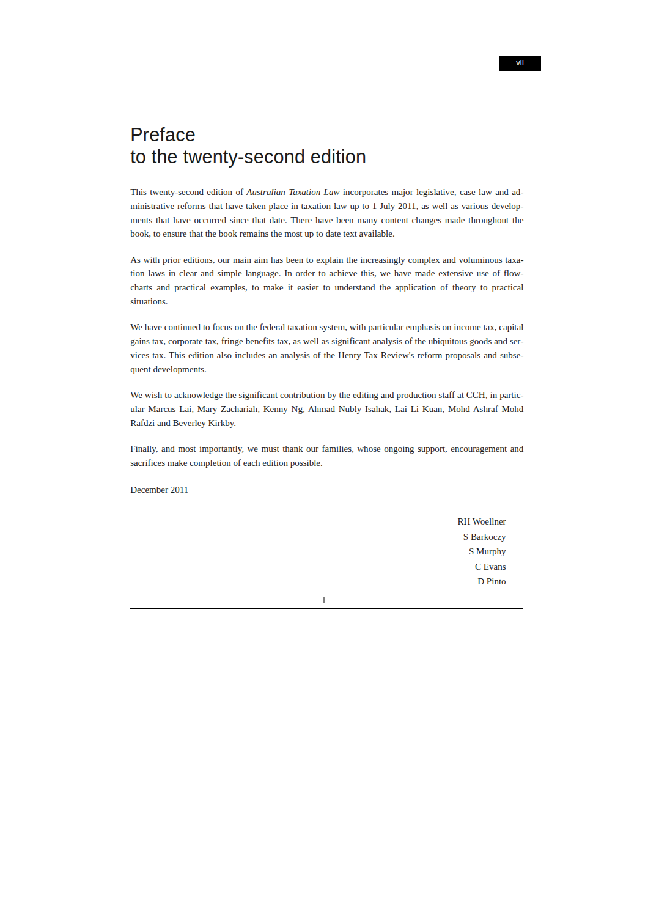vii
Prefaceto the twenty-second edition
This twenty-second edition of Australian Taxation Law incorporates major legislative, case law and administrative reforms that have taken place in taxation law up to 1 July 2011, as well as various developments that have occurred since that date. There have been many content changes made throughout the book, to ensure that the book remains the most up to date text available.
As with prior editions, our main aim has been to explain the increasingly complex and voluminous taxation laws in clear and simple language. In order to achieve this, we have made extensive use of flow-charts and practical examples, to make it easier to understand the application of theory to practical situations.
We have continued to focus on the federal taxation system, with particular emphasis on income tax, capital gains tax, corporate tax, fringe benefits tax, as well as significant analysis of the ubiquitous goods and services tax. This edition also includes an analysis of the Henry Tax Review's reform proposals and subsequent developments.
We wish to acknowledge the significant contribution by the editing and production staff at CCH, in particular Marcus Lai, Mary Zachariah, Kenny Ng, Ahmad Nubly Isahak, Lai Li Kuan, Mohd Ashraf Mohd Rafdzi and Beverley Kirkby.
Finally, and most importantly, we must thank our families, whose ongoing support, encouragement and sacrifices make completion of each edition possible.
December 2011
RH Woellner
S Barkoczy
S Murphy
C Evans
D Pinto